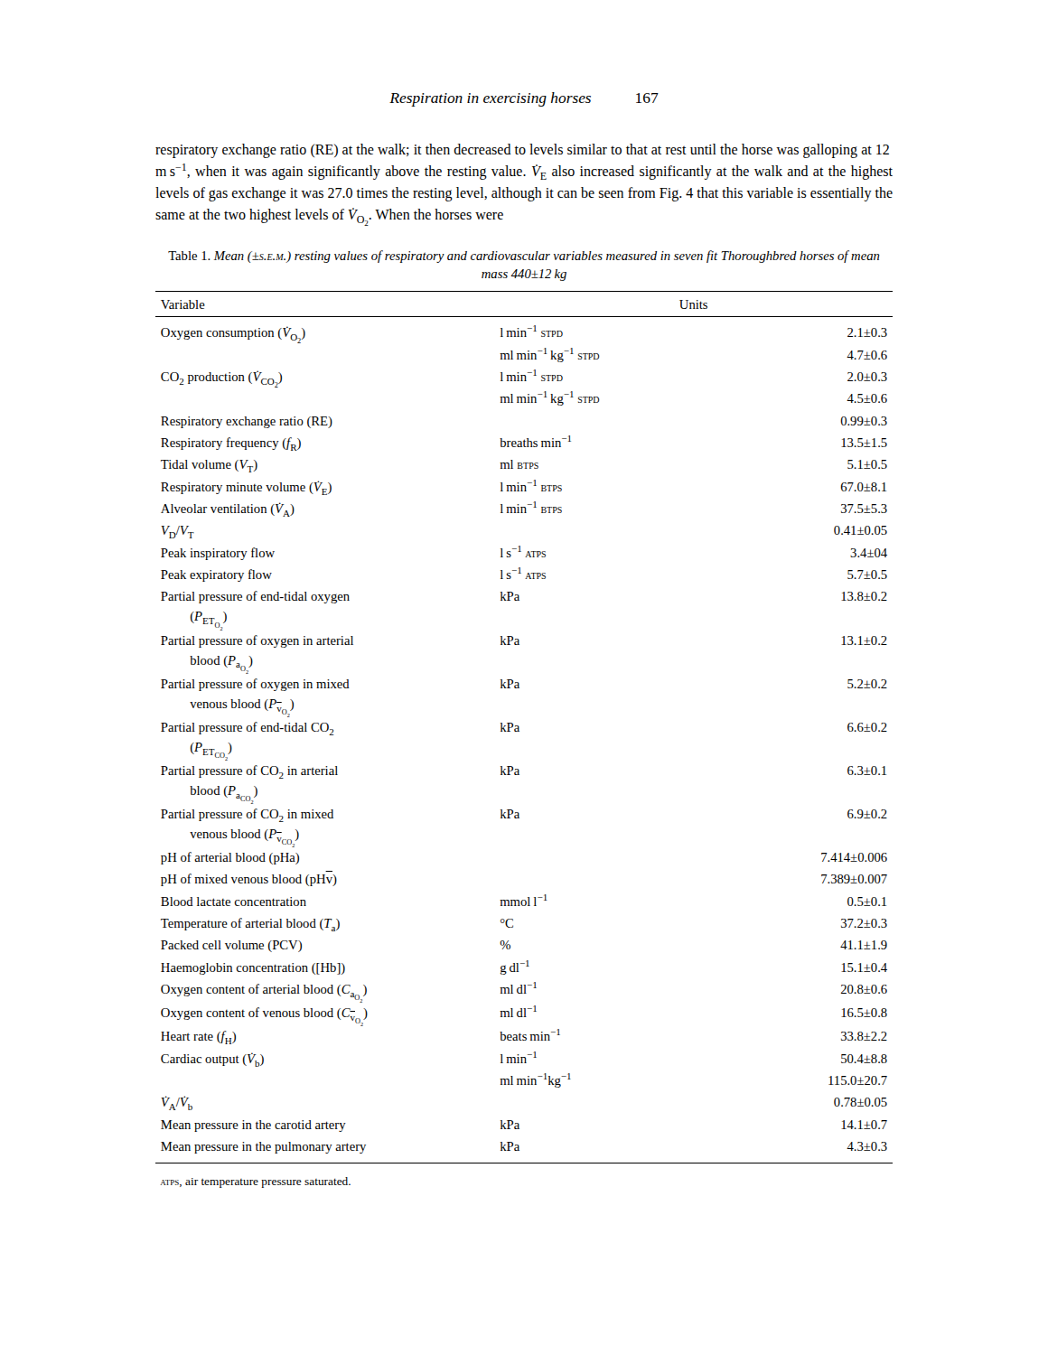Respiration in exercising horses 167
respiratory exchange ratio (RE) at the walk; it then decreased to levels similar to that at rest until the horse was galloping at 12 m s−1, when it was again significantly above the resting value. V̇E also increased significantly at the walk and at the highest levels of gas exchange it was 27.0 times the resting level, although it can be seen from Fig. 4 that this variable is essentially the same at the two highest levels of V̇O2. When the horses were
Table 1. Mean (± s.e.m. ) resting values of respiratory and cardiovascular variables measured in seven fit Thoroughbred horses of mean mass 440±12 kg
| Variable | Units |
| --- | --- |
| Oxygen consumption ( V̇ O 2 ) | l min −1 stpd | 2.1±0.3 |
| | ml min −1 kg −1 stpd | 4.7±0.6 |
| CO 2 production ( V̇ CO 2 ) | l min −1 stpd | 2.0±0.3 |
| | ml min −1 kg −1 stpd | 4.5±0.6 |
| Respiratory exchange ratio (RE) | | 0.99±0.3 |
| Respiratory frequency ( f R ) | breaths min −1 | 13.5±1.5 |
| Tidal volume ( V T ) | ml btps | 5.1±0.5 |
| Respiratory minute volume ( V̇ E ) | l min −1 btps | 67.0±8.1 |
| Alveolar ventilation ( V̇ A ) | l min −1 btps | 37.5±5.3 |
| V D / V T | | 0.41±0.05 |
| Peak inspiratory flow | l s −1 atps | 3.4±04 |
| Peak expiratory flow | l s −1 atps | 5.7±0.5 |
| Partial pressure of end-tidal oxygen ( P ET O 2 ) | kPa | 13.8±0.2 |
| Partial pressure of oxygen in arterial blood ( P a O 2 ) | kPa | 13.1±0.2 |
| Partial pressure of oxygen in mixed venous blood ( P v O 2 ) | kPa | 5.2±0.2 |
| Partial pressure of end-tidal CO 2 ( P ET CO 2 ) | kPa | 6.6±0.2 |
| Partial pressure of CO 2 in arterial blood ( P a CO 2 ) | kPa | 6.3±0.1 |
| Partial pressure of CO 2 in mixed venous blood ( P v CO 2 ) | kPa | 6.9±0.2 |
| pH of arterial blood (pHa) | | 7.414±0.006 |
| pH of mixed venous blood (pH v ) | | 7.389±0.007 |
| Blood lactate concentration | mmol l −1 | 0.5±0.1 |
| Temperature of arterial blood ( T a ) | °C | 37.2±0.3 |
| Packed cell volume (PCV) | % | 41.1±1.9 |
| Haemoglobin concentration ([Hb]) | g dl −1 | 15.1±0.4 |
| Oxygen content of arterial blood ( C a O 2 ) | ml dl −1 | 20.8±0.6 |
| Oxygen content of venous blood ( C v O 2 ) | ml dl −1 | 16.5±0.8 |
| Heart rate ( f H ) | beats min −1 | 33.8±2.2 |
| Cardiac output ( V̇ b ) | l min −1 | 50.4±8.8 |
| | ml min −1 kg −1 | 115.0±20.7 |
| V̇ A / V̇ b | | 0.78±0.05 |
| Mean pressure in the carotid artery | kPa | 14.1±0.7 |
| Mean pressure in the pulmonary artery | kPa | 4.3±0.3 |
atps, air temperature pressure saturated.